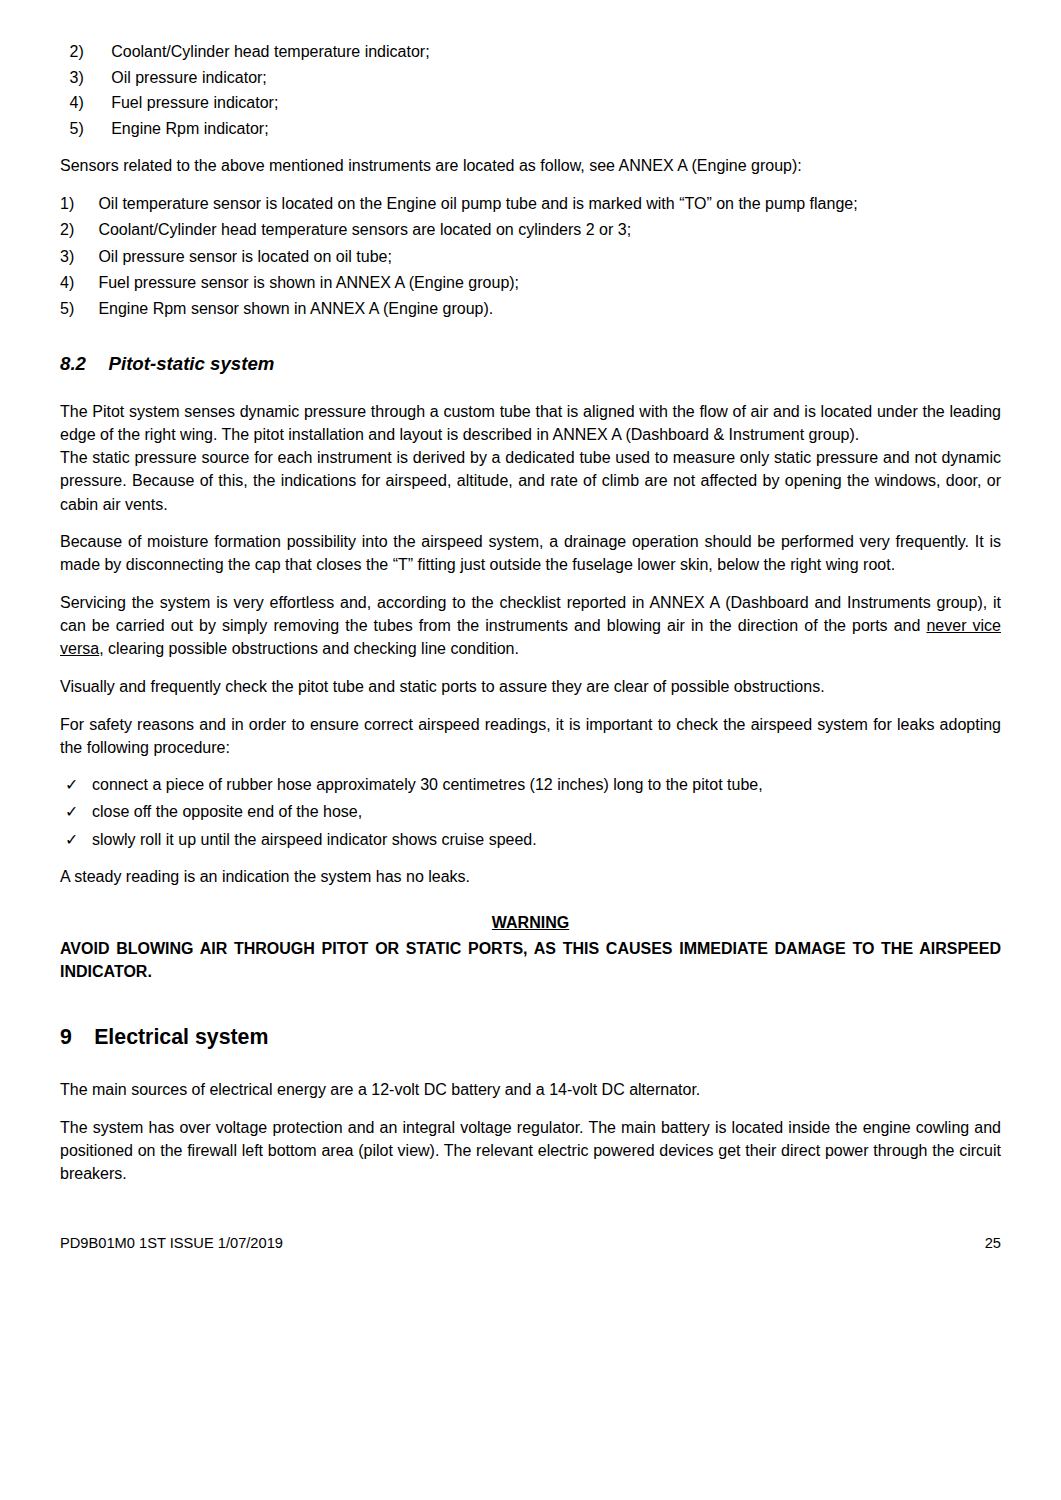2) Coolant/Cylinder head temperature indicator;
3) Oil pressure indicator;
4) Fuel pressure indicator;
5) Engine Rpm indicator;
Sensors related to the above mentioned instruments are located as follow, see ANNEX A (Engine group):
1) Oil temperature sensor is located on the Engine oil pump tube and is marked with “TO” on the pump flange;
2) Coolant/Cylinder head temperature sensors are located on cylinders 2 or 3;
3) Oil pressure sensor is located on oil tube;
4) Fuel pressure sensor is shown in ANNEX A (Engine group);
5) Engine Rpm sensor shown in ANNEX A (Engine group).
8.2 Pitot-static system
The Pitot system senses dynamic pressure through a custom tube that is aligned with the flow of air and is located under the leading edge of the right wing. The pitot installation and layout is described in ANNEX A (Dashboard & Instrument group).
The static pressure source for each instrument is derived by a dedicated tube used to measure only static pressure and not dynamic pressure. Because of this, the indications for airspeed, altitude, and rate of climb are not affected by opening the windows, door, or cabin air vents.
Because of moisture formation possibility into the airspeed system, a drainage operation should be performed very frequently. It is made by disconnecting the cap that closes the “T” fitting just outside the fuselage lower skin, below the right wing root.
Servicing the system is very effortless and, according to the checklist reported in ANNEX A (Dashboard and Instruments group), it can be carried out by simply removing the tubes from the instruments and blowing air in the direction of the ports and never vice versa, clearing possible obstructions and checking line condition.
Visually and frequently check the pitot tube and static ports to assure they are clear of possible obstructions.
For safety reasons and in order to ensure correct airspeed readings, it is important to check the airspeed system for leaks adopting the following procedure:
connect a piece of rubber hose approximately 30 centimetres (12 inches) long to the pitot tube,
close off the opposite end of the hose,
slowly roll it up until the airspeed indicator shows cruise speed.
A steady reading is an indication the system has no leaks.
WARNING
AVOID BLOWING AIR THROUGH PITOT OR STATIC PORTS, AS THIS CAUSES IMMEDIATE DAMAGE TO THE AIRSPEED INDICATOR.
9 Electrical system
The main sources of electrical energy are a 12-volt DC battery and a 14-volt DC alternator.
The system has over voltage protection and an integral voltage regulator. The main battery is located inside the engine cowling and positioned on the firewall left bottom area (pilot view). The relevant electric powered devices get their direct power through the circuit breakers.
PD9B01M0 1ST ISSUE 1/07/2019 25